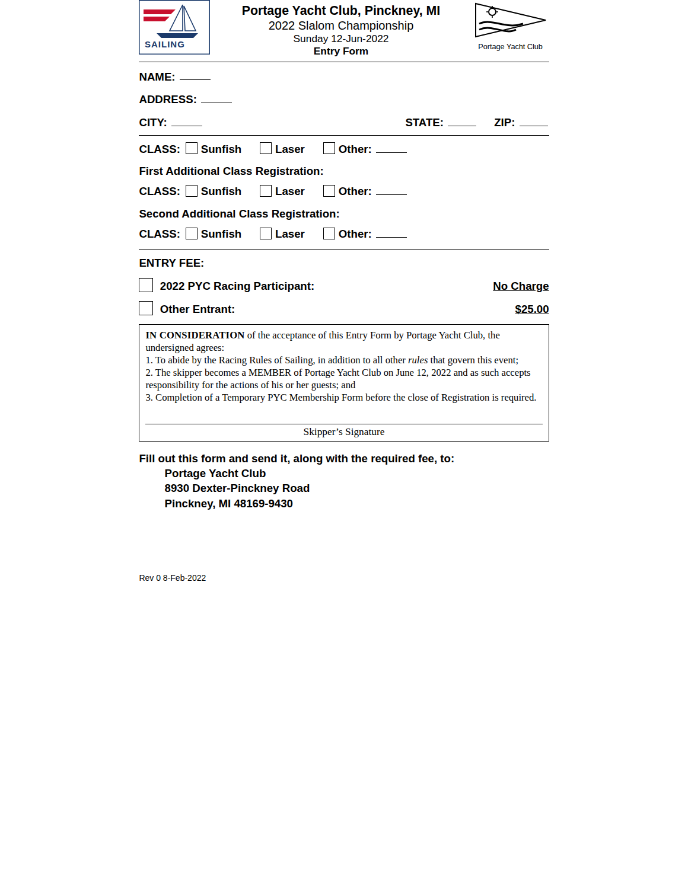SAILING
Portage Yacht Club, Pinckney, MI
2022 Slalom Championship
Sunday 12-Jun-2022
Entry Form
Portage Yacht Club
NAME:
ADDRESS:
CITY: STATE: ZIP:
CLASS: Sunfish Laser Other:
First Additional Class Registration:
CLASS: Sunfish Laser Other:
Second Additional Class Registration:
CLASS: Sunfish Laser Other:
ENTRY FEE:
2022 PYC Racing Participant: No Charge
Other Entrant: $25.00
IN CONSIDERATION of the acceptance of this Entry Form by Portage Yacht Club, the undersigned agrees:
1. To abide by the Racing Rules of Sailing, in addition to all other rules that govern this event;
2. The skipper becomes a MEMBER of Portage Yacht Club on June 12, 2022 and as such accepts responsibility for the actions of his or her guests; and
3. Completion of a Temporary PYC Membership Form before the close of Registration is required.
Skipper’s Signature
Fill out this form and send it, along with the required fee, to:
Portage Yacht Club
8930 Dexter-Pinckney Road
Pinckney, MI 48169-9430
Rev 0 8-Feb-2022